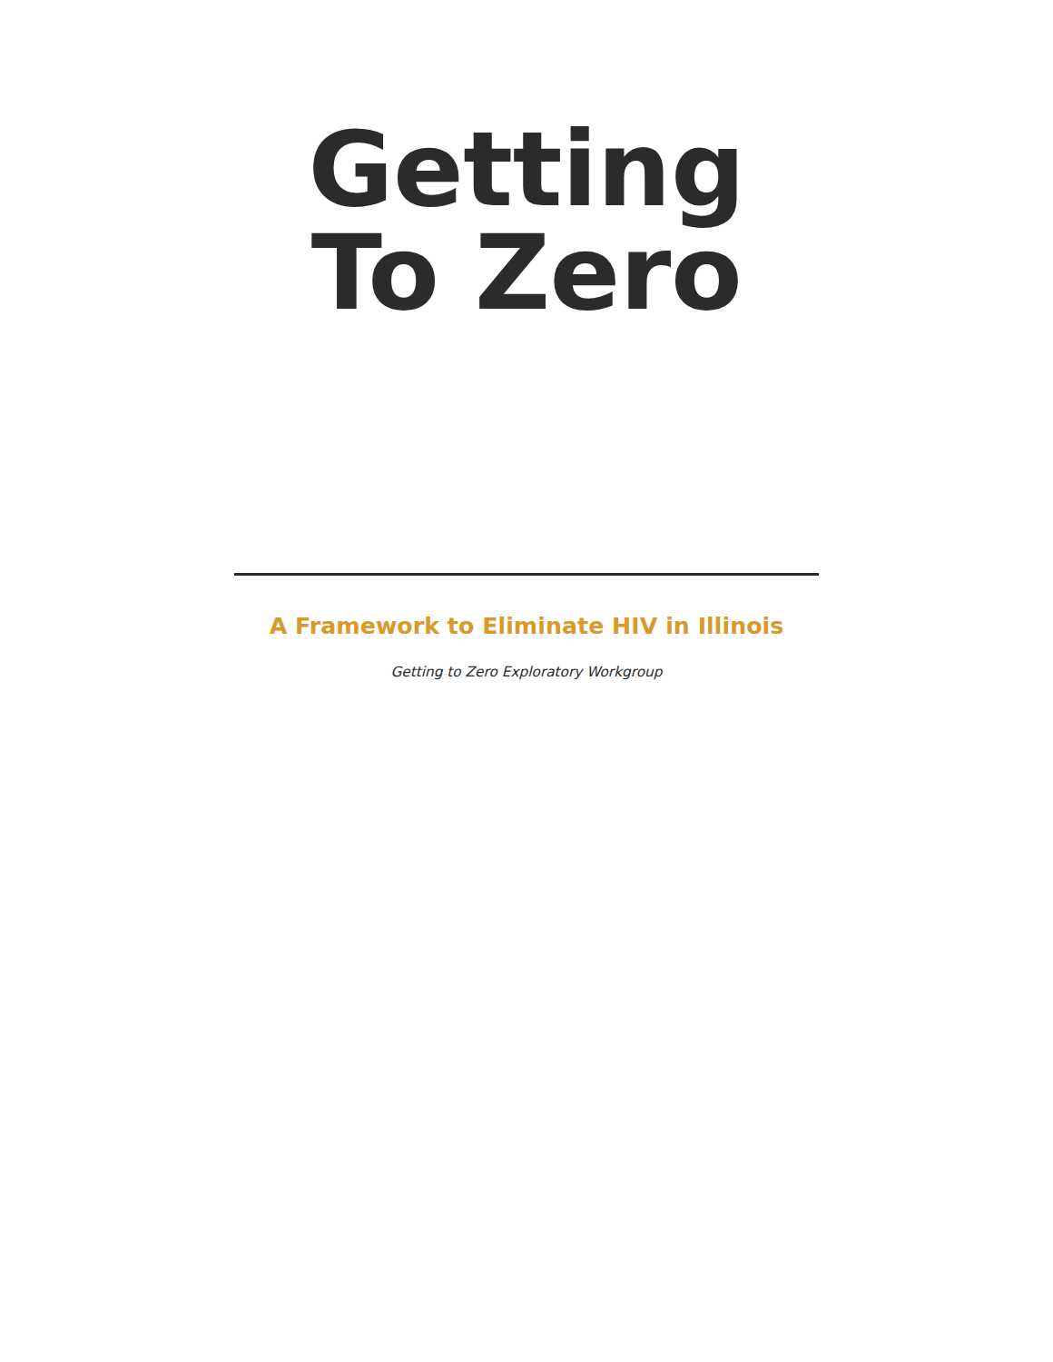Getting To Zero
A Framework to Eliminate HIV in Illinois
Getting to Zero Exploratory Workgroup